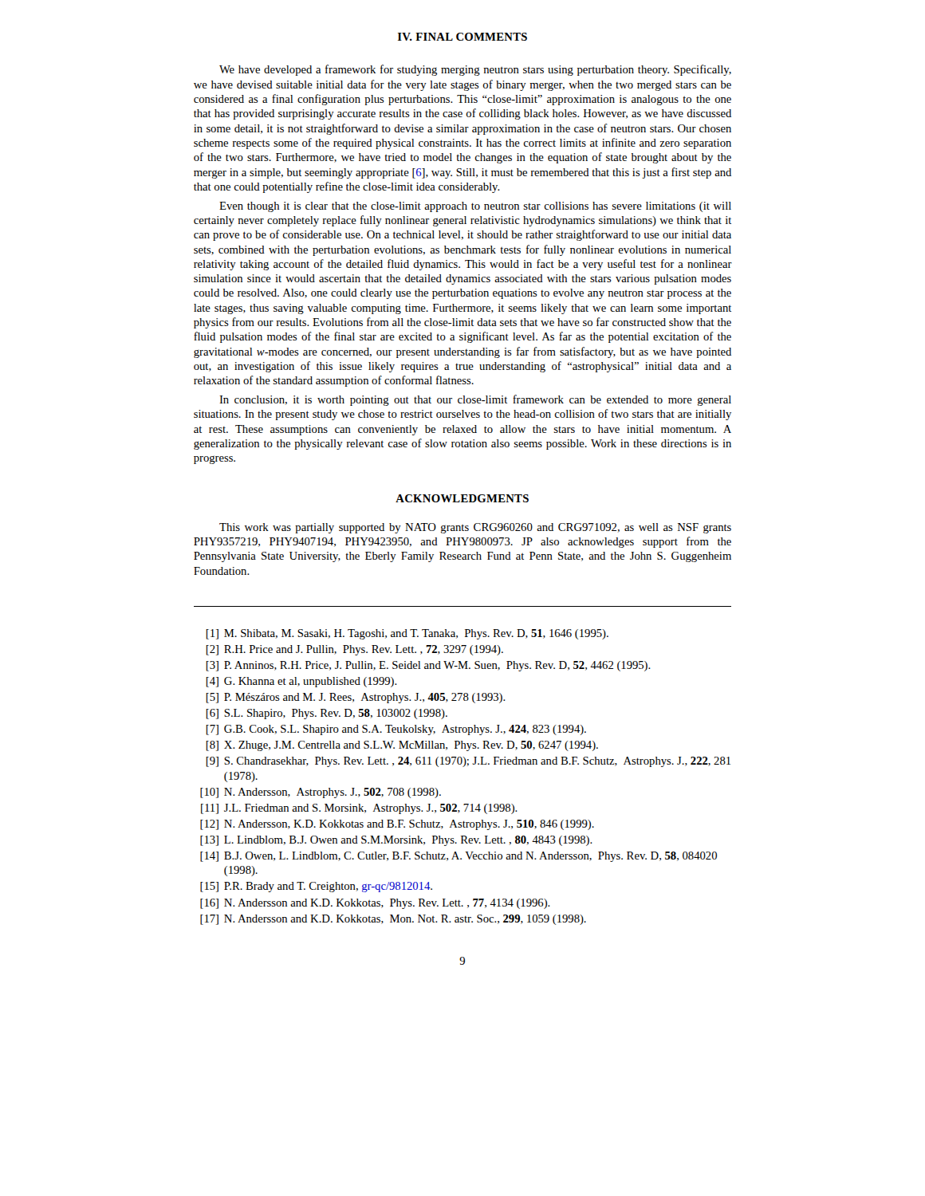IV. FINAL COMMENTS
We have developed a framework for studying merging neutron stars using perturbation theory. Specifically, we have devised suitable initial data for the very late stages of binary merger, when the two merged stars can be considered as a final configuration plus perturbations. This “close-limit” approximation is analogous to the one that has provided surprisingly accurate results in the case of colliding black holes. However, as we have discussed in some detail, it is not straightforward to devise a similar approximation in the case of neutron stars. Our chosen scheme respects some of the required physical constraints. It has the correct limits at infinite and zero separation of the two stars. Furthermore, we have tried to model the changes in the equation of state brought about by the merger in a simple, but seemingly appropriate [6], way. Still, it must be remembered that this is just a first step and that one could potentially refine the close-limit idea considerably.
Even though it is clear that the close-limit approach to neutron star collisions has severe limitations (it will certainly never completely replace fully nonlinear general relativistic hydrodynamics simulations) we think that it can prove to be of considerable use. On a technical level, it should be rather straightforward to use our initial data sets, combined with the perturbation evolutions, as benchmark tests for fully nonlinear evolutions in numerical relativity taking account of the detailed fluid dynamics. This would in fact be a very useful test for a nonlinear simulation since it would ascertain that the detailed dynamics associated with the stars various pulsation modes could be resolved. Also, one could clearly use the perturbation equations to evolve any neutron star process at the late stages, thus saving valuable computing time. Furthermore, it seems likely that we can learn some important physics from our results. Evolutions from all the close-limit data sets that we have so far constructed show that the fluid pulsation modes of the final star are excited to a significant level. As far as the potential excitation of the gravitational w-modes are concerned, our present understanding is far from satisfactory, but as we have pointed out, an investigation of this issue likely requires a true understanding of “astrophysical” initial data and a relaxation of the standard assumption of conformal flatness.
In conclusion, it is worth pointing out that our close-limit framework can be extended to more general situations. In the present study we chose to restrict ourselves to the head-on collision of two stars that are initially at rest. These assumptions can conveniently be relaxed to allow the stars to have initial momentum. A generalization to the physically relevant case of slow rotation also seems possible. Work in these directions is in progress.
ACKNOWLEDGMENTS
This work was partially supported by NATO grants CRG960260 and CRG971092, as well as NSF grants PHY9357219, PHY9407194, PHY9423950, and PHY9800973. JP also acknowledges support from the Pennsylvania State University, the Eberly Family Research Fund at Penn State, and the John S. Guggenheim Foundation.
M. Shibata, M. Sasaki, H. Tagoshi, and T. Tanaka, Phys. Rev. D, 51, 1646 (1995).
R.H. Price and J. Pullin, Phys. Rev. Lett. , 72, 3297 (1994).
P. Anninos, R.H. Price, J. Pullin, E. Seidel and W-M. Suen, Phys. Rev. D, 52, 4462 (1995).
G. Khanna et al, unpublished (1999).
P. Mészáros and M. J. Rees, Astrophys. J., 405, 278 (1993).
S.L. Shapiro, Phys. Rev. D, 58, 103002 (1998).
G.B. Cook, S.L. Shapiro and S.A. Teukolsky, Astrophys. J., 424, 823 (1994).
X. Zhuge, J.M. Centrella and S.L.W. McMillan, Phys. Rev. D, 50, 6247 (1994).
S. Chandrasekhar, Phys. Rev. Lett. , 24, 611 (1970); J.L. Friedman and B.F. Schutz, Astrophys. J., 222, 281 (1978).
N. Andersson, Astrophys. J., 502, 708 (1998).
J.L. Friedman and S. Morsink, Astrophys. J., 502, 714 (1998).
N. Andersson, K.D. Kokkotas and B.F. Schutz, Astrophys. J., 510, 846 (1999).
L. Lindblom, B.J. Owen and S.M.Morsink, Phys. Rev. Lett. , 80, 4843 (1998).
B.J. Owen, L. Lindblom, C. Cutler, B.F. Schutz, A. Vecchio and N. Andersson, Phys. Rev. D, 58, 084020 (1998).
P.R. Brady and T. Creighton, gr-qc/9812014.
N. Andersson and K.D. Kokkotas, Phys. Rev. Lett. , 77, 4134 (1996).
N. Andersson and K.D. Kokkotas, Mon. Not. R. astr. Soc., 299, 1059 (1998).
9